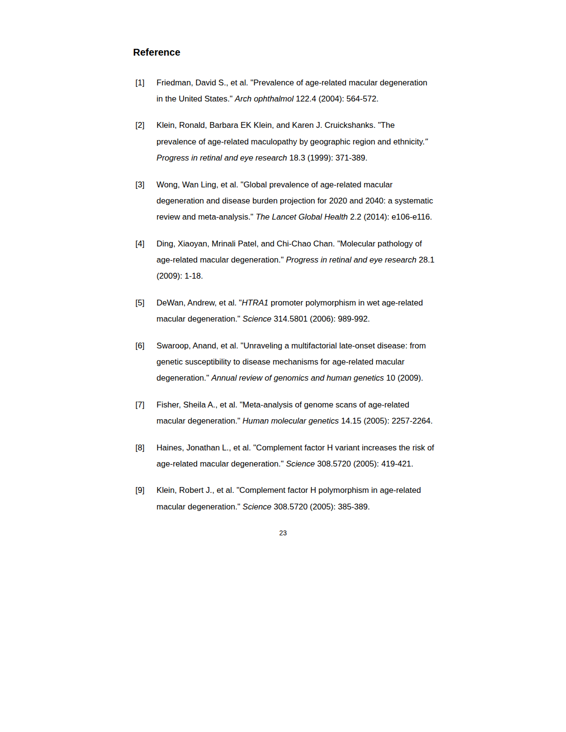Reference
[1] Friedman, David S., et al. "Prevalence of age-related macular degeneration in the United States." Arch ophthalmol 122.4 (2004): 564-572.
[2] Klein, Ronald, Barbara EK Klein, and Karen J. Cruickshanks. "The prevalence of age-related maculopathy by geographic region and ethnicity." Progress in retinal and eye research 18.3 (1999): 371-389.
[3] Wong, Wan Ling, et al. "Global prevalence of age-related macular degeneration and disease burden projection for 2020 and 2040: a systematic review and meta-analysis." The Lancet Global Health 2.2 (2014): e106-e116.
[4] Ding, Xiaoyan, Mrinali Patel, and Chi-Chao Chan. "Molecular pathology of age-related macular degeneration." Progress in retinal and eye research 28.1 (2009): 1-18.
[5] DeWan, Andrew, et al. "HTRA1 promoter polymorphism in wet age-related macular degeneration." Science 314.5801 (2006): 989-992.
[6] Swaroop, Anand, et al. "Unraveling a multifactorial late-onset disease: from genetic susceptibility to disease mechanisms for age-related macular degeneration." Annual review of genomics and human genetics 10 (2009).
[7] Fisher, Sheila A., et al. "Meta-analysis of genome scans of age-related macular degeneration." Human molecular genetics 14.15 (2005): 2257-2264.
[8] Haines, Jonathan L., et al. "Complement factor H variant increases the risk of age-related macular degeneration." Science 308.5720 (2005): 419-421.
[9] Klein, Robert J., et al. "Complement factor H polymorphism in age-related macular degeneration." Science 308.5720 (2005): 385-389.
23